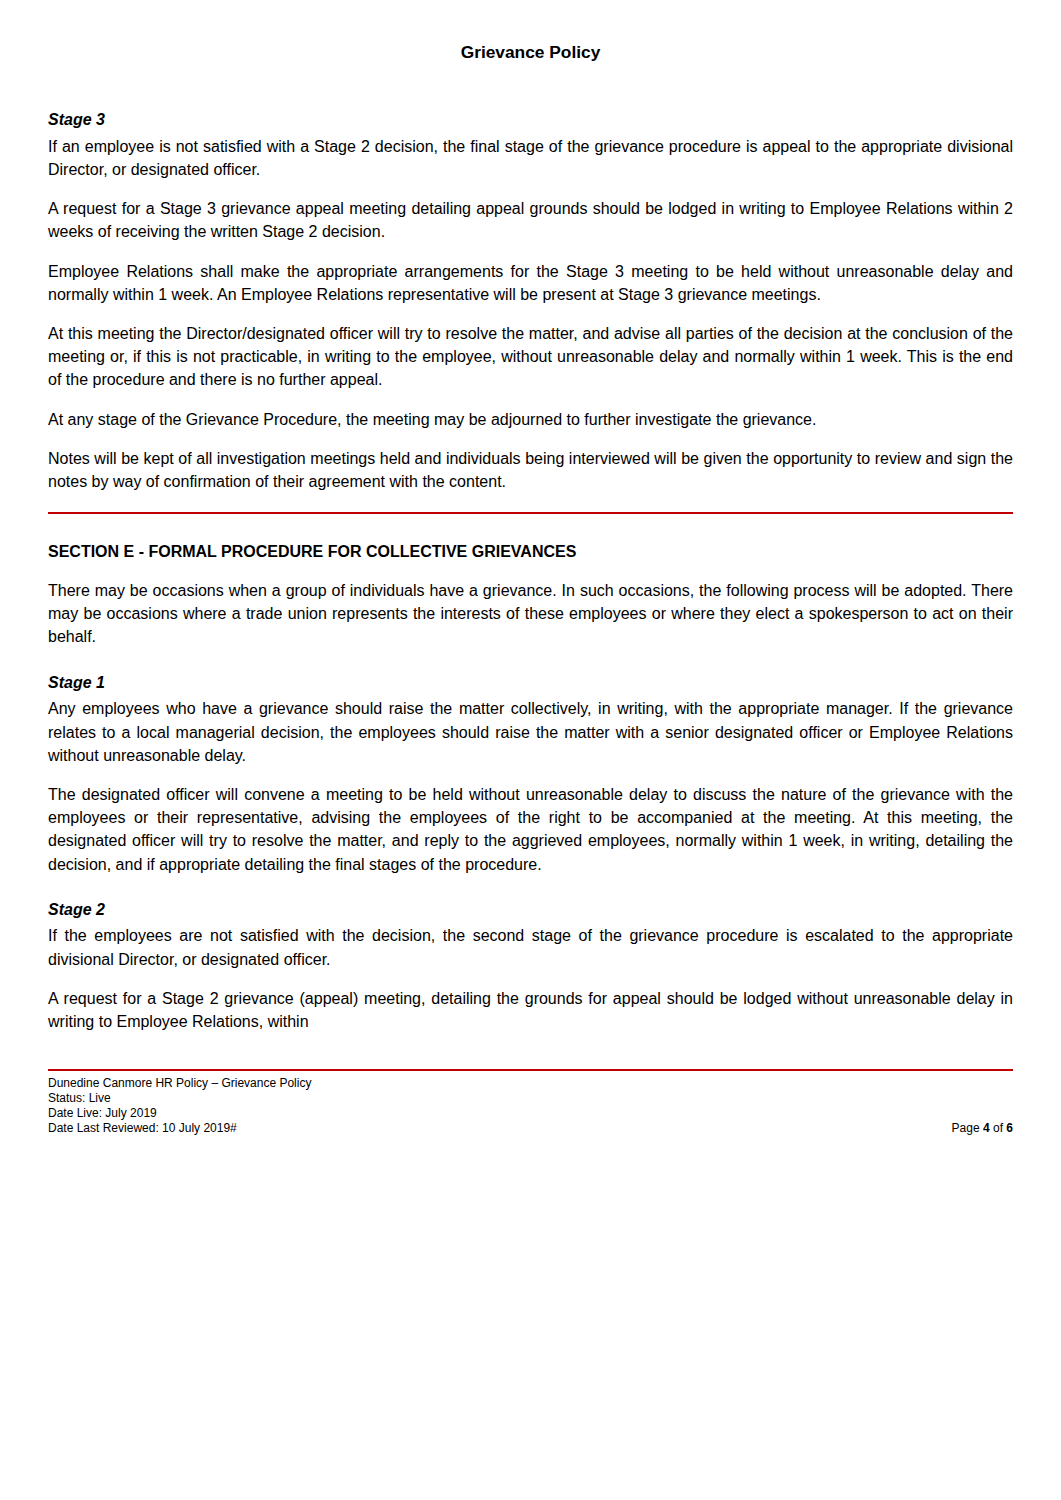Grievance Policy
Stage 3
If an employee is not satisfied with a Stage 2 decision, the final stage of the grievance procedure is appeal to the appropriate divisional Director, or designated officer.
A request for a Stage 3 grievance appeal meeting detailing appeal grounds should be lodged in writing to Employee Relations within 2 weeks of receiving the written Stage 2 decision.
Employee Relations shall make the appropriate arrangements for the Stage 3 meeting to be held without unreasonable delay and normally within 1 week. An Employee Relations representative will be present at Stage 3 grievance meetings.
At this meeting the Director/designated officer will try to resolve the matter, and advise all parties of the decision at the conclusion of the meeting or, if this is not practicable, in writing to the employee, without unreasonable delay and normally within 1 week. This is the end of the procedure and there is no further appeal.
At any stage of the Grievance Procedure, the meeting may be adjourned to further investigate the grievance.
Notes will be kept of all investigation meetings held and individuals being interviewed will be given the opportunity to review and sign the notes by way of confirmation of their agreement with the content.
SECTION E - FORMAL PROCEDURE FOR COLLECTIVE GRIEVANCES
There may be occasions when a group of individuals have a grievance. In such occasions, the following process will be adopted. There may be occasions where a trade union represents the interests of these employees or where they elect a spokesperson to act on their behalf.
Stage 1
Any employees who have a grievance should raise the matter collectively, in writing, with the appropriate manager. If the grievance relates to a local managerial decision, the employees should raise the matter with a senior designated officer or Employee Relations without unreasonable delay.
The designated officer will convene a meeting to be held without unreasonable delay to discuss the nature of the grievance with the employees or their representative, advising the employees of the right to be accompanied at the meeting. At this meeting, the designated officer will try to resolve the matter, and reply to the aggrieved employees, normally within 1 week, in writing, detailing the decision, and if appropriate detailing the final stages of the procedure.
Stage 2
If the employees are not satisfied with the decision, the second stage of the grievance procedure is escalated to the appropriate divisional Director, or designated officer.
A request for a Stage 2 grievance (appeal) meeting, detailing the grounds for appeal should be lodged without unreasonable delay in writing to Employee Relations, within
Dunedine Canmore HR Policy – Grievance Policy
Status: Live
Date Live: July 2019
Date Last Reviewed: 10 July 2019# Page 4 of 6